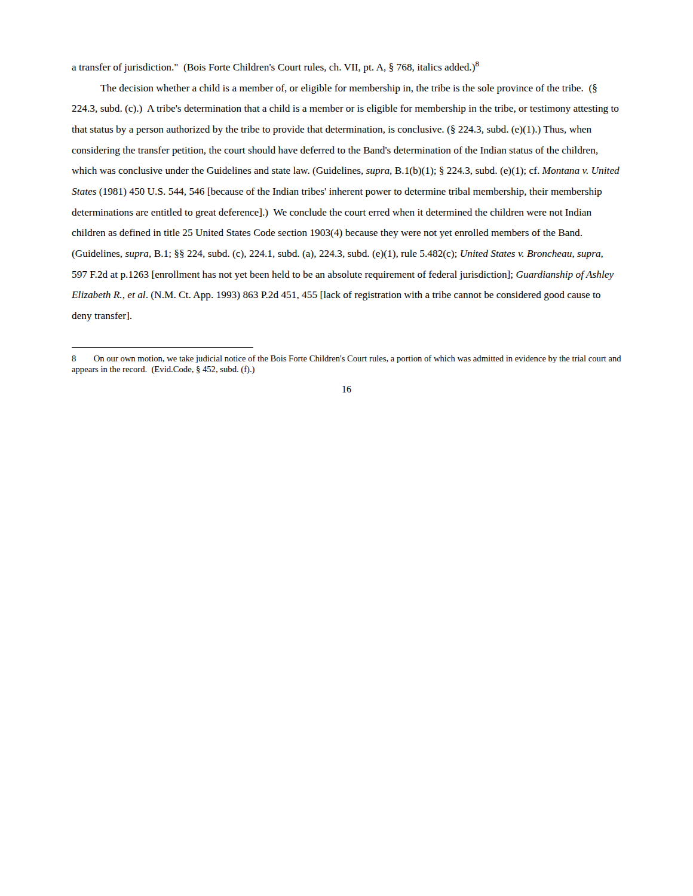a transfer of jurisdiction." (Bois Forte Children's Court rules, ch. VII, pt. A, § 768, italics added.)8
The decision whether a child is a member of, or eligible for membership in, the tribe is the sole province of the tribe. (§ 224.3, subd. (c).) A tribe's determination that a child is a member or is eligible for membership in the tribe, or testimony attesting to that status by a person authorized by the tribe to provide that determination, is conclusive. (§ 224.3, subd. (e)(1).) Thus, when considering the transfer petition, the court should have deferred to the Band's determination of the Indian status of the children, which was conclusive under the Guidelines and state law. (Guidelines, supra, B.1(b)(1); § 224.3, subd. (e)(1); cf. Montana v. United States (1981) 450 U.S. 544, 546 [because of the Indian tribes' inherent power to determine tribal membership, their membership determinations are entitled to great deference].) We conclude the court erred when it determined the children were not Indian children as defined in title 25 United States Code section 1903(4) because they were not yet enrolled members of the Band. (Guidelines, supra, B.1; §§ 224, subd. (c), 224.1, subd. (a), 224.3, subd. (e)(1), rule 5.482(c); United States v. Broncheau, supra, 597 F.2d at p.1263 [enrollment has not yet been held to be an absolute requirement of federal jurisdiction]; Guardianship of Ashley Elizabeth R., et al. (N.M. Ct. App. 1993) 863 P.2d 451, 455 [lack of registration with a tribe cannot be considered good cause to deny transfer].
8 On our own motion, we take judicial notice of the Bois Forte Children's Court rules, a portion of which was admitted in evidence by the trial court and appears in the record. (Evid.Code, § 452, subd. (f).)
16